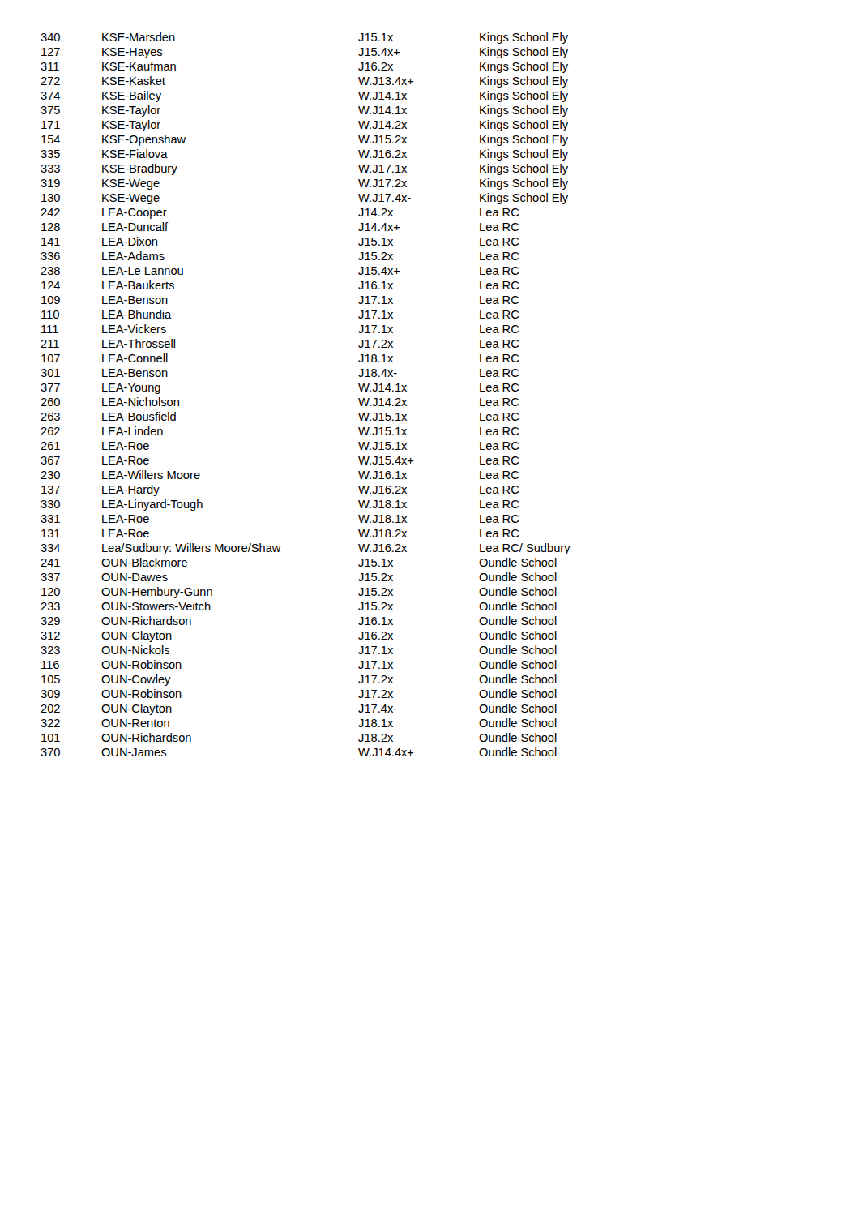| 340 | KSE-Marsden | J15.1x | Kings School Ely |
| 127 | KSE-Hayes | J15.4x+ | Kings School Ely |
| 311 | KSE-Kaufman | J16.2x | Kings School Ely |
| 272 | KSE-Kasket | W.J13.4x+ | Kings School Ely |
| 374 | KSE-Bailey | W.J14.1x | Kings School Ely |
| 375 | KSE-Taylor | W.J14.1x | Kings School Ely |
| 171 | KSE-Taylor | W.J14.2x | Kings School Ely |
| 154 | KSE-Openshaw | W.J15.2x | Kings School Ely |
| 335 | KSE-Fialova | W.J16.2x | Kings School Ely |
| 333 | KSE-Bradbury | W.J17.1x | Kings School Ely |
| 319 | KSE-Wege | W.J17.2x | Kings School Ely |
| 130 | KSE-Wege | W.J17.4x- | Kings School Ely |
| 242 | LEA-Cooper | J14.2x | Lea RC |
| 128 | LEA-Duncalf | J14.4x+ | Lea RC |
| 141 | LEA-Dixon | J15.1x | Lea RC |
| 336 | LEA-Adams | J15.2x | Lea RC |
| 238 | LEA-Le Lannou | J15.4x+ | Lea RC |
| 124 | LEA-Baukerts | J16.1x | Lea RC |
| 109 | LEA-Benson | J17.1x | Lea RC |
| 110 | LEA-Bhundia | J17.1x | Lea RC |
| 111 | LEA-Vickers | J17.1x | Lea RC |
| 211 | LEA-Throssell | J17.2x | Lea RC |
| 107 | LEA-Connell | J18.1x | Lea RC |
| 301 | LEA-Benson | J18.4x- | Lea RC |
| 377 | LEA-Young | W.J14.1x | Lea RC |
| 260 | LEA-Nicholson | W.J14.2x | Lea RC |
| 263 | LEA-Bousfield | W.J15.1x | Lea RC |
| 262 | LEA-Linden | W.J15.1x | Lea RC |
| 261 | LEA-Roe | W.J15.1x | Lea RC |
| 367 | LEA-Roe | W.J15.4x+ | Lea RC |
| 230 | LEA-Willers Moore | W.J16.1x | Lea RC |
| 137 | LEA-Hardy | W.J16.2x | Lea RC |
| 330 | LEA-Linyard-Tough | W.J18.1x | Lea RC |
| 331 | LEA-Roe | W.J18.1x | Lea RC |
| 131 | LEA-Roe | W.J18.2x | Lea RC |
| 334 | Lea/Sudbury: Willers Moore/Shaw | W.J16.2x | Lea RC/ Sudbury |
| 241 | OUN-Blackmore | J15.1x | Oundle School |
| 337 | OUN-Dawes | J15.2x | Oundle School |
| 120 | OUN-Hembury-Gunn | J15.2x | Oundle School |
| 233 | OUN-Stowers-Veitch | J15.2x | Oundle School |
| 329 | OUN-Richardson | J16.1x | Oundle School |
| 312 | OUN-Clayton | J16.2x | Oundle School |
| 323 | OUN-Nickols | J17.1x | Oundle School |
| 116 | OUN-Robinson | J17.1x | Oundle School |
| 105 | OUN-Cowley | J17.2x | Oundle School |
| 309 | OUN-Robinson | J17.2x | Oundle School |
| 202 | OUN-Clayton | J17.4x- | Oundle School |
| 322 | OUN-Renton | J18.1x | Oundle School |
| 101 | OUN-Richardson | J18.2x | Oundle School |
| 370 | OUN-James | W.J14.4x+ | Oundle School |